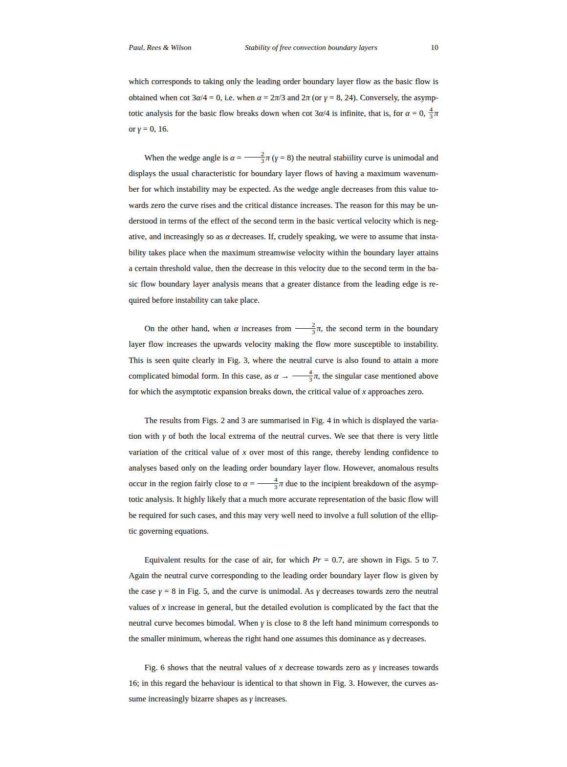Paul, Rees & Wilson Stability of free convection boundary layers 10
which corresponds to taking only the leading order boundary layer flow as the basic flow is obtained when cot 3α/4 = 0, i.e. when α = 2π/3 and 2π (or γ = 8, 24). Conversely, the asymptotic analysis for the basic flow breaks down when cot 3α/4 is infinite, that is, for α = 0, 43 π or γ = 0, 16.
When the wedge angle is α = 23 π (γ = 8) the neutral stabiility curve is unimodal and displays the usual characteristic for boundary layer flows of having a maximum wavenumber for which instability may be expected. As the wedge angle decreases from this value towards zero the curve rises and the critical distance increases. The reason for this may be understood in terms of the effect of the second term in the basic vertical velocity which is negative, and increasingly so as α decreases. If, crudely speaking, we were to assume that instability takes place when the maximum streamwise velocity within the boundary layer attains a certain threshold value, then the decrease in this velocity due to the second term in the basic flow boundary layer analysis means that a greater distance from the leading edge is required before instability can take place.
On the other hand, when α increases from 23 π, the second term in the boundary layer flow increases the upwards velocity making the flow more susceptible to instability. This is seen quite clearly in Fig. 3, where the neutral curve is also found to attain a more complicated bimodal form. In this case, as α → 43 π, the singular case mentioned above for which the asymptotic expansion breaks down, the critical value of x approaches zero.
The results from Figs. 2 and 3 are summarised in Fig. 4 in which is displayed the variation with γ of both the local extrema of the neutral curves. We see that there is very little variation of the critical value of x over most of this range, thereby lending confidence to analyses based only on the leading order boundary layer flow. However, anomalous results occur in the region fairly close to α = 43 π due to the incipient breakdown of the asymptotic analysis. It highly likely that a much more accurate representation of the basic flow will be required for such cases, and this may very well need to involve a full solution of the elliptic governing equations.
Equivalent results for the case of air, for which Pr = 0.7, are shown in Figs. 5 to 7. Again the neutral curve corresponding to the leading order boundary layer flow is given by the case γ = 8 in Fig. 5, and the curve is unimodal. As γ decreases towards zero the neutral values of x increase in general, but the detailed evolution is complicated by the fact that the neutral curve becomes bimodal. When γ is close to 8 the left hand minimum corresponds to the smaller minimum, whereas the right hand one assumes this dominance as γ decreases.
Fig. 6 shows that the neutral values of x decrease towards zero as γ increases towards 16; in this regard the behaviour is identical to that shown in Fig. 3. However, the curves assume increasingly bizarre shapes as γ increases.